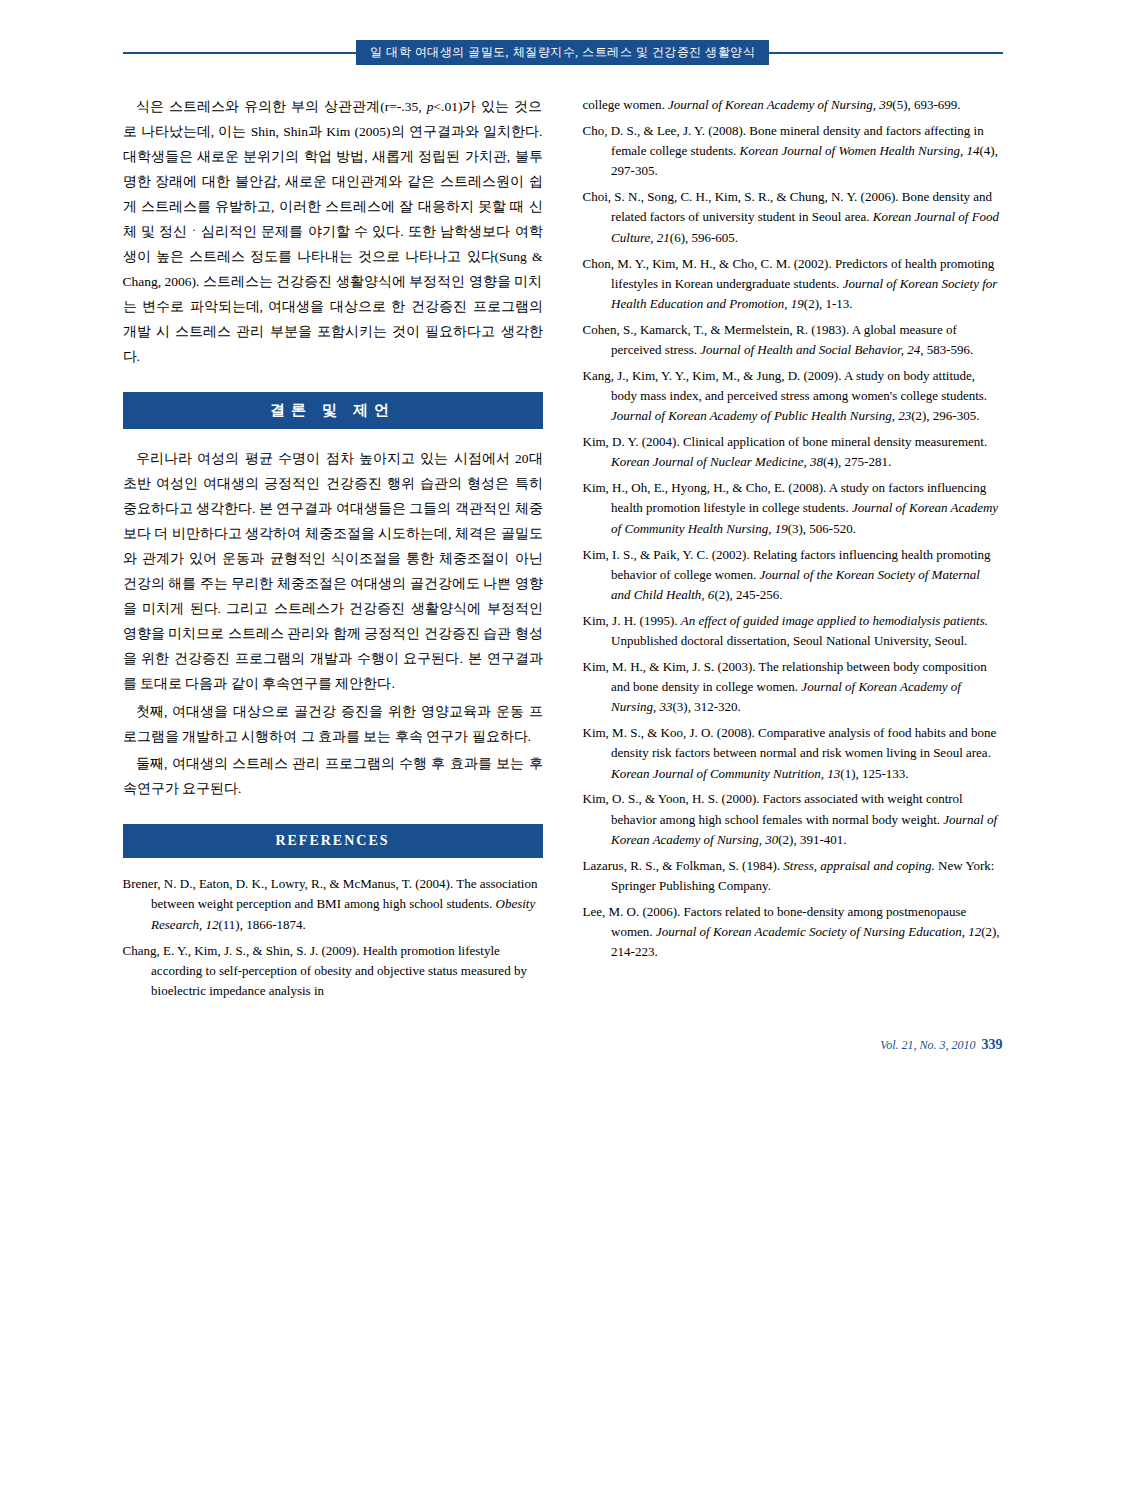일 대학 여대생의 골밀도, 체질량지수, 스트레스 및 건강증진 생활양식
식은 스트레스와 유의한 부의 상관관계(r=-.35, p<.01)가 있는 것으로 나타났는데, 이는 Shin, Shin과 Kim (2005)의 연구결과와 일치한다. 대학생들은 새로운 분위기의 학업 방법, 새롭게 정립된 가치관, 불투명한 장래에 대한 불안감, 새로운 대인관계와 같은 스트레스원이 쉽게 스트레스를 유발하고, 이러한 스트레스에 잘 대응하지 못할 때 신체 및 정신ㆍ심리적인 문제를 야기할 수 있다. 또한 남학생보다 여학생이 높은 스트레스 정도를 나타내는 것으로 나타나고 있다(Sung & Chang, 2006). 스트레스는 건강증진 생활양식에 부정적인 영향을 미치는 변수로 파악되는데, 여대생을 대상으로 한 건강증진 프로그램의 개발 시 스트레스 관리 부분을 포함시키는 것이 필요하다고 생각한다.
결론 및 제언
우리나라 여성의 평균 수명이 점차 높아지고 있는 시점에서 20대 초반 여성인 여대생의 긍정적인 건강증진 행위 습관의 형성은 특히 중요하다고 생각한다. 본 연구결과 여대생들은 그들의 객관적인 체중보다 더 비만하다고 생각하여 체중조절을 시도하는데, 체격은 골밀도와 관계가 있어 운동과 균형적인 식이조절을 통한 체중조절이 아닌 건강의 해를 주는 무리한 체중조절은 여대생의 골건강에도 나쁜 영향을 미치게 된다. 그리고 스트레스가 건강증진 생활양식에 부정적인 영향을 미치므로 스트레스 관리와 함께 긍정적인 건강증진 습관 형성을 위한 건강증진 프로그램의 개발과 수행이 요구된다. 본 연구결과를 토대로 다음과 같이 후속연구를 제안한다.
첫째, 여대생을 대상으로 골건강 증진을 위한 영양교육과 운동 프로그램을 개발하고 시행하여 그 효과를 보는 후속 연구가 필요하다.
둘째, 여대생의 스트레스 관리 프로그램의 수행 후 효과를 보는 후속연구가 요구된다.
REFERENCES
Brener, N. D., Eaton, D. K., Lowry, R., & McManus, T. (2004). The association between weight perception and BMI among high school students. Obesity Research, 12(11), 1866-1874.
Chang, E. Y., Kim, J. S., & Shin, S. J. (2009). Health promotion lifestyle according to self-perception of obesity and objective status measured by bioelectric impedance analysis in
college women. Journal of Korean Academy of Nursing, 39(5), 693-699.
Cho, D. S., & Lee, J. Y. (2008). Bone mineral density and factors affecting in female college students. Korean Journal of Women Health Nursing, 14(4), 297-305.
Choi, S. N., Song, C. H., Kim, S. R., & Chung, N. Y. (2006). Bone density and related factors of university student in Seoul area. Korean Journal of Food Culture, 21(6), 596-605.
Chon, M. Y., Kim, M. H., & Cho, C. M. (2002). Predictors of health promoting lifestyles in Korean undergraduate students. Journal of Korean Society for Health Education and Promotion, 19(2), 1-13.
Cohen, S., Kamarck, T., & Mermelstein, R. (1983). A global measure of perceived stress. Journal of Health and Social Behavior, 24, 583-596.
Kang, J., Kim, Y. Y., Kim, M., & Jung, D. (2009). A study on body attitude, body mass index, and perceived stress among women's college students. Journal of Korean Academy of Public Health Nursing, 23(2), 296-305.
Kim, D. Y. (2004). Clinical application of bone mineral density measurement. Korean Journal of Nuclear Medicine, 38(4), 275-281.
Kim, H., Oh, E., Hyong, H., & Cho, E. (2008). A study on factors influencing health promotion lifestyle in college students. Journal of Korean Academy of Community Health Nursing, 19(3), 506-520.
Kim, I. S., & Paik, Y. C. (2002). Relating factors influencing health promoting behavior of college women. Journal of the Korean Society of Maternal and Child Health, 6(2), 245-256.
Kim, J. H. (1995). An effect of guided image applied to hemodialysis patients. Unpublished doctoral dissertation, Seoul National University, Seoul.
Kim, M. H., & Kim, J. S. (2003). The relationship between body composition and bone density in college women. Journal of Korean Academy of Nursing, 33(3), 312-320.
Kim, M. S., & Koo, J. O. (2008). Comparative analysis of food habits and bone density risk factors between normal and risk women living in Seoul area. Korean Journal of Community Nutrition, 13(1), 125-133.
Kim, O. S., & Yoon, H. S. (2000). Factors associated with weight control behavior among high school females with normal body weight. Journal of Korean Academy of Nursing, 30(2), 391-401.
Lazarus, R. S., & Folkman, S. (1984). Stress, appraisal and coping. New York: Springer Publishing Company.
Lee, M. O. (2006). Factors related to bone-density among postmenopause women. Journal of Korean Academic Society of Nursing Education, 12(2), 214-223.
Vol. 21, No. 3, 2010339